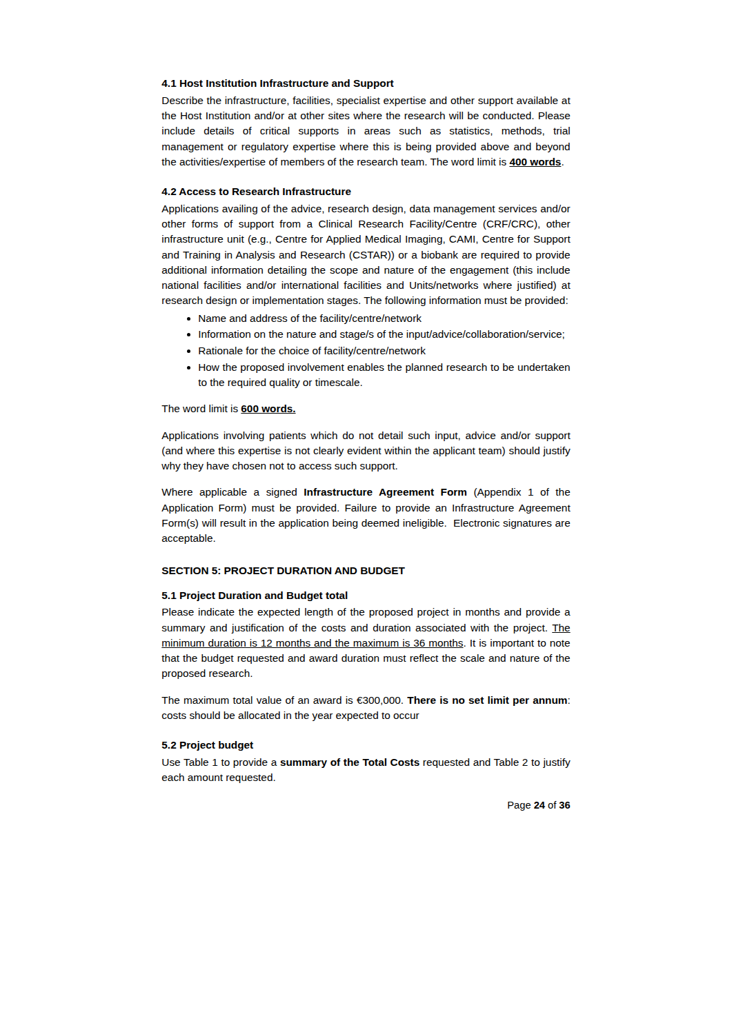4.1 Host Institution Infrastructure and Support
Describe the infrastructure, facilities, specialist expertise and other support available at the Host Institution and/or at other sites where the research will be conducted. Please include details of critical supports in areas such as statistics, methods, trial management or regulatory expertise where this is being provided above and beyond the activities/expertise of members of the research team. The word limit is 400 words.
4.2 Access to Research Infrastructure
Applications availing of the advice, research design, data management services and/or other forms of support from a Clinical Research Facility/Centre (CRF/CRC), other infrastructure unit (e.g., Centre for Applied Medical Imaging, CAMI, Centre for Support and Training in Analysis and Research (CSTAR)) or a biobank are required to provide additional information detailing the scope and nature of the engagement (this include national facilities and/or international facilities and Units/networks where justified) at research design or implementation stages. The following information must be provided:
Name and address of the facility/centre/network
Information on the nature and stage/s of the input/advice/collaboration/service;
Rationale for the choice of facility/centre/network
How the proposed involvement enables the planned research to be undertaken to the required quality or timescale.
The word limit is 600 words.
Applications involving patients which do not detail such input, advice and/or support (and where this expertise is not clearly evident within the applicant team) should justify why they have chosen not to access such support.
Where applicable a signed Infrastructure Agreement Form (Appendix 1 of the Application Form) must be provided. Failure to provide an Infrastructure Agreement Form(s) will result in the application being deemed ineligible. Electronic signatures are acceptable.
SECTION 5: PROJECT DURATION AND BUDGET
5.1 Project Duration and Budget total
Please indicate the expected length of the proposed project in months and provide a summary and justification of the costs and duration associated with the project. The minimum duration is 12 months and the maximum is 36 months. It is important to note that the budget requested and award duration must reflect the scale and nature of the proposed research.
The maximum total value of an award is €300,000. There is no set limit per annum: costs should be allocated in the year expected to occur
5.2 Project budget
Use Table 1 to provide a summary of the Total Costs requested and Table 2 to justify each amount requested.
Page 24 of 36